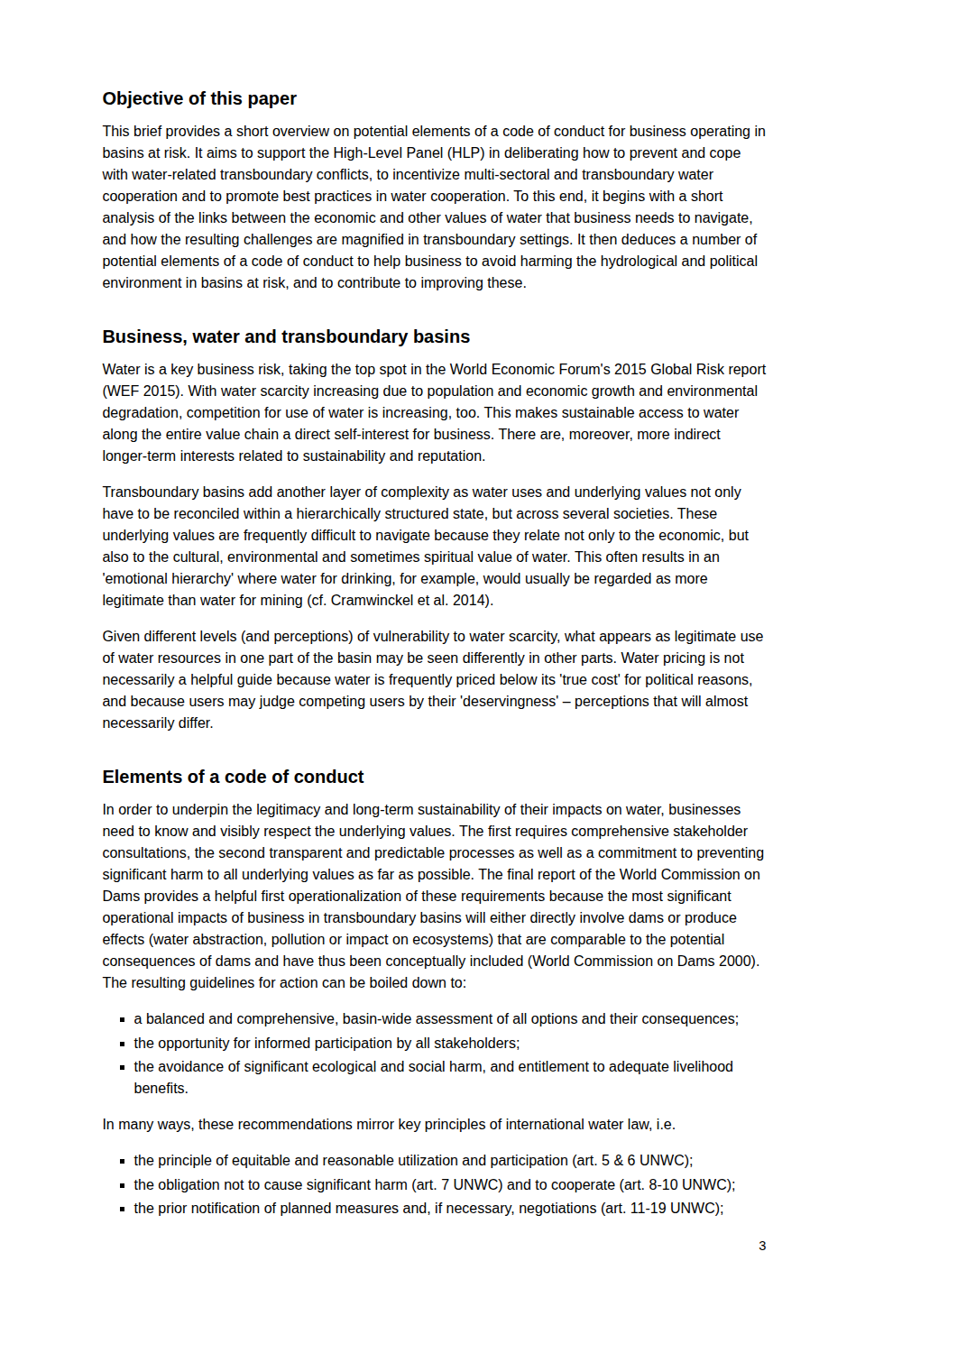Objective of this paper
This brief provides a short overview on potential elements of a code of conduct for business operating in basins at risk. It aims to support the High-Level Panel (HLP) in deliberating how to prevent and cope with water-related transboundary conflicts, to incentivize multi-sectoral and transboundary water cooperation and to promote best practices in water cooperation. To this end, it begins with a short analysis of the links between the economic and other values of water that business needs to navigate, and how the resulting challenges are magnified in transboundary settings. It then deduces a number of potential elements of a code of conduct to help business to avoid harming the hydrological and political environment in basins at risk, and to contribute to improving these.
Business, water and transboundary basins
Water is a key business risk, taking the top spot in the World Economic Forum's 2015 Global Risk report (WEF 2015). With water scarcity increasing due to population and economic growth and environmental degradation, competition for use of water is increasing, too. This makes sustainable access to water along the entire value chain a direct self-interest for business. There are, moreover, more indirect longer-term interests related to sustainability and reputation.
Transboundary basins add another layer of complexity as water uses and underlying values not only have to be reconciled within a hierarchically structured state, but across several societies. These underlying values are frequently difficult to navigate because they relate not only to the economic, but also to the cultural, environmental and sometimes spiritual value of water. This often results in an 'emotional hierarchy' where water for drinking, for example, would usually be regarded as more legitimate than water for mining (cf. Cramwinckel et al. 2014).
Given different levels (and perceptions) of vulnerability to water scarcity, what appears as legitimate use of water resources in one part of the basin may be seen differently in other parts. Water pricing is not necessarily a helpful guide because water is frequently priced below its 'true cost' for political reasons, and because users may judge competing users by their 'deservingness' – perceptions that will almost necessarily differ.
Elements of a code of conduct
In order to underpin the legitimacy and long-term sustainability of their impacts on water, businesses need to know and visibly respect the underlying values. The first requires comprehensive stakeholder consultations, the second transparent and predictable processes as well as a commitment to preventing significant harm to all underlying values as far as possible. The final report of the World Commission on Dams provides a helpful first operationalization of these requirements because the most significant operational impacts of business in transboundary basins will either directly involve dams or produce effects (water abstraction, pollution or impact on ecosystems) that are comparable to the potential consequences of dams and have thus been conceptually included (World Commission on Dams 2000). The resulting guidelines for action can be boiled down to:
a balanced and comprehensive, basin-wide assessment of all options and their consequences;
the opportunity for informed participation by all stakeholders;
the avoidance of significant ecological and social harm, and entitlement to adequate livelihood benefits.
In many ways, these recommendations mirror key principles of international water law, i.e.
the principle of equitable and reasonable utilization and participation (art. 5 & 6 UNWC);
the obligation not to cause significant harm (art. 7 UNWC) and to cooperate (art. 8-10 UNWC);
the prior notification of planned measures and, if necessary, negotiations (art. 11-19 UNWC);
3